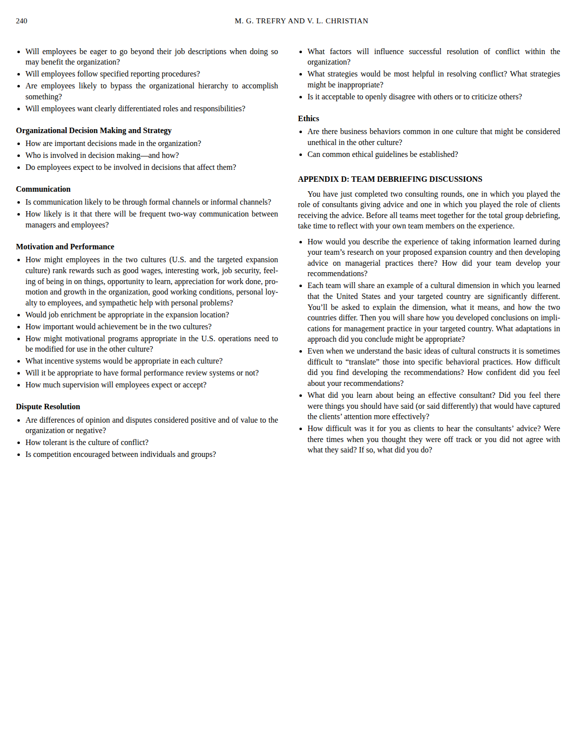240 M. G. TREFRY AND V. L. CHRISTIAN
Will employees be eager to go beyond their job descriptions when doing so may benefit the organization?
Will employees follow specified reporting procedures?
Are employees likely to bypass the organizational hierarchy to accomplish something?
Will employees want clearly differentiated roles and responsibilities?
Organizational Decision Making and Strategy
How are important decisions made in the organization?
Who is involved in decision making—and how?
Do employees expect to be involved in decisions that affect them?
Communication
Is communication likely to be through formal channels or informal channels?
How likely is it that there will be frequent two-way communication between managers and employees?
Motivation and Performance
How might employees in the two cultures (U.S. and the targeted expansion culture) rank rewards such as good wages, interesting work, job security, feeling of being in on things, opportunity to learn, appreciation for work done, promotion and growth in the organization, good working conditions, personal loyalty to employees, and sympathetic help with personal problems?
Would job enrichment be appropriate in the expansion location?
How important would achievement be in the two cultures?
How might motivational programs appropriate in the U.S. operations need to be modified for use in the other culture?
What incentive systems would be appropriate in each culture?
Will it be appropriate to have formal performance review systems or not?
How much supervision will employees expect or accept?
Dispute Resolution
Are differences of opinion and disputes considered positive and of value to the organization or negative?
How tolerant is the culture of conflict?
Is competition encouraged between individuals and groups?
What factors will influence successful resolution of conflict within the organization?
What strategies would be most helpful in resolving conflict? What strategies might be inappropriate?
Is it acceptable to openly disagree with others or to criticize others?
Ethics
Are there business behaviors common in one culture that might be considered unethical in the other culture?
Can common ethical guidelines be established?
APPENDIX D: TEAM DEBRIEFING DISCUSSIONS
You have just completed two consulting rounds, one in which you played the role of consultants giving advice and one in which you played the role of clients receiving the advice. Before all teams meet together for the total group debriefing, take time to reflect with your own team members on the experience.
How would you describe the experience of taking information learned during your team’s research on your proposed expansion country and then developing advice on managerial practices there? How did your team develop your recommendations?
Each team will share an example of a cultural dimension in which you learned that the United States and your targeted country are significantly different. You’ll be asked to explain the dimension, what it means, and how the two countries differ. Then you will share how you developed conclusions on implications for management practice in your targeted country. What adaptations in approach did you conclude might be appropriate?
Even when we understand the basic ideas of cultural constructs it is sometimes difficult to “translate” those into specific behavioral practices. How difficult did you find developing the recommendations? How confident did you feel about your recommendations?
What did you learn about being an effective consultant? Did you feel there were things you should have said (or said differently) that would have captured the clients’ attention more effectively?
How difficult was it for you as clients to hear the consultants’ advice? Were there times when you thought they were off track or you did not agree with what they said? If so, what did you do?